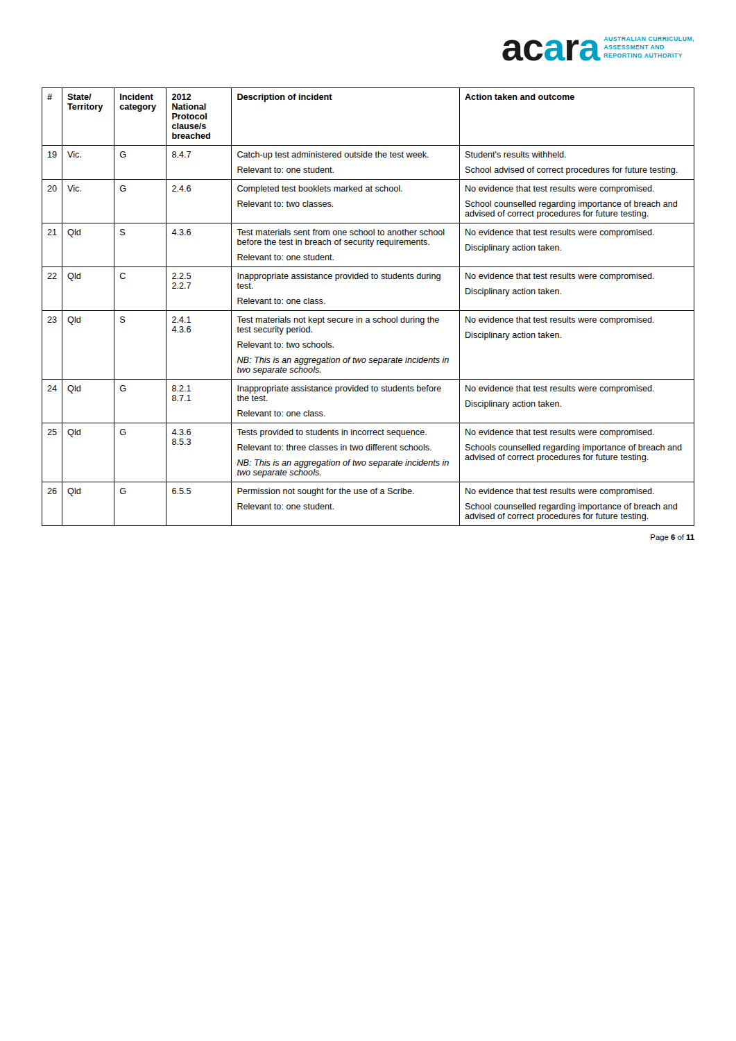acara AUSTRALIAN CURRICULUM,
ASSESSMENT AND
REPORTING AUTHORITY
| # | State/ Territory | Incident category | 2012 National Protocol clause/s breached | Description of incident | Action taken and outcome |
| --- | --- | --- | --- | --- | --- |
| 19 | Vic. | G | 8.4.7 | Catch-up test administered outside the test week. Relevant to: one student. | Student's results withheld. School advised of correct procedures for future testing. |
| 20 | Vic. | G | 2.4.6 | Completed test booklets marked at school. Relevant to: two classes. | No evidence that test results were compromised. School counselled regarding importance of breach and advised of correct procedures for future testing. |
| 21 | Qld | S | 4.3.6 | Test materials sent from one school to another school before the test in breach of security requirements. Relevant to: one student. | No evidence that test results were compromised. Disciplinary action taken. |
| 22 | Qld | C | 2.2.5 2.2.7 | Inappropriate assistance provided to students during test. Relevant to: one class. | No evidence that test results were compromised. Disciplinary action taken. |
| 23 | Qld | S | 2.4.1 4.3.6 | Test materials not kept secure in a school during the test security period. Relevant to: two schools. NB: This is an aggregation of two separate incidents in two separate schools. | No evidence that test results were compromised. Disciplinary action taken. |
| 24 | Qld | G | 8.2.1 8.7.1 | Inappropriate assistance provided to students before the test. Relevant to: one class. | No evidence that test results were compromised. Disciplinary action taken. |
| 25 | Qld | G | 4.3.6 8.5.3 | Tests provided to students in incorrect sequence. Relevant to: three classes in two different schools. NB: This is an aggregation of two separate incidents in two separate schools. | No evidence that test results were compromised. Schools counselled regarding importance of breach and advised of correct procedures for future testing. |
| 26 | Qld | G | 6.5.5 | Permission not sought for the use of a Scribe. Relevant to: one student. | No evidence that test results were compromised. School counselled regarding importance of breach and advised of correct procedures for future testing. |
Page 6 of 11